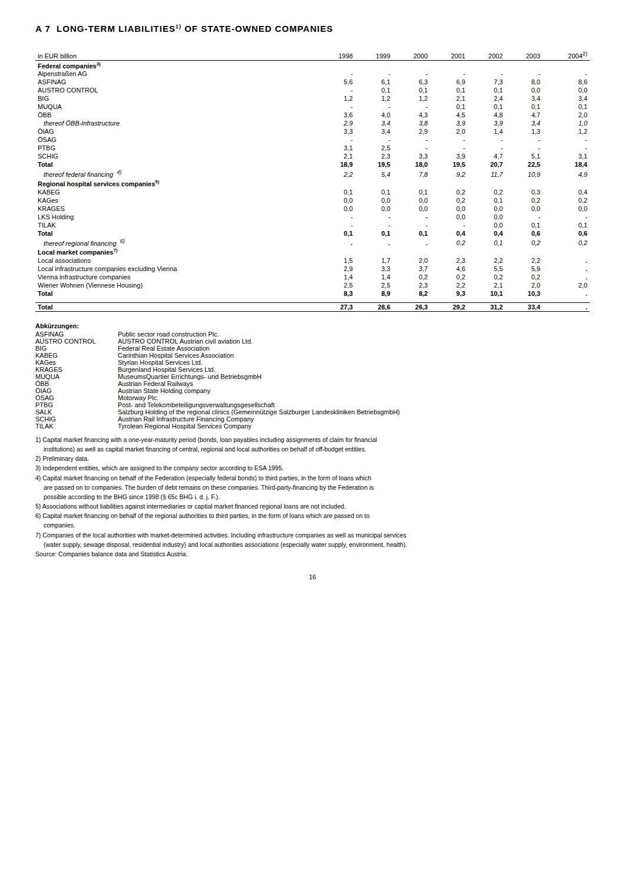A 7 LONG-TERM LIABILITIES1) OF STATE-OWNED COMPANIES
| in EUR billion | 1998 | 1999 | 2000 | 2001 | 2002 | 2003 | 2004 2) |
| --- | --- | --- | --- | --- | --- | --- | --- |
| Federal companies 3) | | | | | | | |
| Alpenstraßen AG | - | - | - | - | - | - | - |
| ASFINAG | 5,6 | 6,1 | 6,3 | 6,9 | 7,3 | 8,0 | 8,6 |
| AUSTRO CONTROL | - | 0,1 | 0,1 | 0,1 | 0,1 | 0,0 | 0,0 |
| BIG | 1,2 | 1,2 | 1,2 | 2,1 | 2,4 | 3,4 | 3,4 |
| MUQUA | - | - | - | 0,1 | 0,1 | 0,1 | 0,1 |
| ÖBB | 3,6 | 4,0 | 4,3 | 4,5 | 4,8 | 4,7 | 2,0 |
| thereof ÖBB-Infrastructure | 2,9 | 3,4 | 3,8 | 3,9 | 3,9 | 3,4 | 1,0 |
| ÖIAG | 3,3 | 3,4 | 2,9 | 2,0 | 1,4 | 1,3 | 1,2 |
| ÖSAG | - | - | - | - | - | - | - |
| PTBG | 3,1 | 2,5 | - | - | - | - | - |
| SCHIG | 2,1 | 2,3 | 3,3 | 3,9 | 4,7 | 5,1 | 3,1 |
| Total | 18,9 | 19,5 | 18,0 | 19,5 | 20,7 | 22,5 | 18,4 |
| thereof federal financing 4) | 2,2 | 5,4 | 7,8 | 9,2 | 11,7 | 10,9 | 4,9 |
| Regional hospital services companies 5) | | | | | | | |
| KABEG | 0,1 | 0,1 | 0,1 | 0,2 | 0,2 | 0,3 | 0,4 |
| KAGes | 0,0 | 0,0 | 0,0 | 0,2 | 0,1 | 0,2 | 0,2 |
| KRAGES | 0,0 | 0,0 | 0,0 | 0,0 | 0,0 | 0,0 | 0,0 |
| LKS Holding | - | - | - | 0,0 | 0,0 | - | - |
| TILAK | - | - | - | - | 0,0 | 0,1 | 0,1 |
| Total | 0,1 | 0,1 | 0,1 | 0,4 | 0,4 | 0,6 | 0,6 |
| thereof regional financing 6) | . | . | . | 0,2 | 0,1 | 0,2 | 0,2 |
| Local market companies 7) | | | | | | | |
| Local associations | 1,5 | 1,7 | 2,0 | 2,3 | 2,2 | 2,2 | . |
| Local infrastructure companies excluding Vienna | 2,9 | 3,3 | 3,7 | 4,6 | 5,5 | 5,9 | . |
| Vienna infrastructure companies | 1,4 | 1,4 | 0,2 | 0,2 | 0,2 | 0,2 | . |
| Wiener Wohnen (Viennese Housing) | 2,5 | 2,5 | 2,3 | 2,2 | 2,1 | 2,0 | 2,0 |
| Total | 8,3 | 8,9 | 8,2 | 9,3 | 10,1 | 10,3 | . |
| Total | 27,3 | 28,6 | 26,3 | 29,2 | 31,2 | 33,4 | . |
Abkürzungen:
| ASFINAG | Public sector road construction Plc. |
| AUSTRO CONTROL | AUSTRO CONTROL Austrian civil aviation Ltd. |
| BIG | Federal Real Estate Association |
| KABEG | Carinthian Hospital Services Association |
| KAGes | Styrian Hospital Services Ltd. |
| KRAGES | Burgenland Hospital Services Ltd. |
| MUQUA | MuseumsQuartier Errichtungs- und BetriebsgmbH |
| ÖBB | Austrian Federal Railways |
| ÖIAG | Austrian State Holding company |
| ÖSAG | Motorway Plc. |
| PTBG | Post- and Telekombeteiligungsverwaltungsgesellschaft |
| SALK | Salzburg Holding of the regional clinics (Gemeinnützige Salzburger Landeskliniken BetriebsgmbH) |
| SCHIG | Austrian Rail Infrastructure Financing Company |
| TILAK | Tyrolean Regional Hospital Services Company |
1) Capital market financing with a one-year-maturity period (bonds, loan payables including assignments of claim for financial
institutions) as well as capital market financing of central, regional and local authorities on behalf of off-budget entities.
2) Preliminary data.
3) Independent entities, which are assigned to the company sector according to ESA 1995.
4) Capital market financing on behalf of the Federation (especially federal bonds) to third parties, in the form of loans which
are passed on to companies. The burden of debt remains on these companies. Third-party-financing by the Federation is
possible according to the BHG since 1998 (§ 65c BHG i. d. j. F.).
5) Associations without liabilities against intermediaries or captial market financed regional loans are not included.
6) Capital market financing on behalf of the regional authorities to third parties, in the form of loans which are passed on to
companies.
7) Companies of the local authorities with market-determined activities. Including infrastructure companies as well as municipal services
(water supply, sewage disposal, residential industry) and local authorities associations (especially water supply, environment, health).
Source: Companies balance data and Statistics Austria.
16